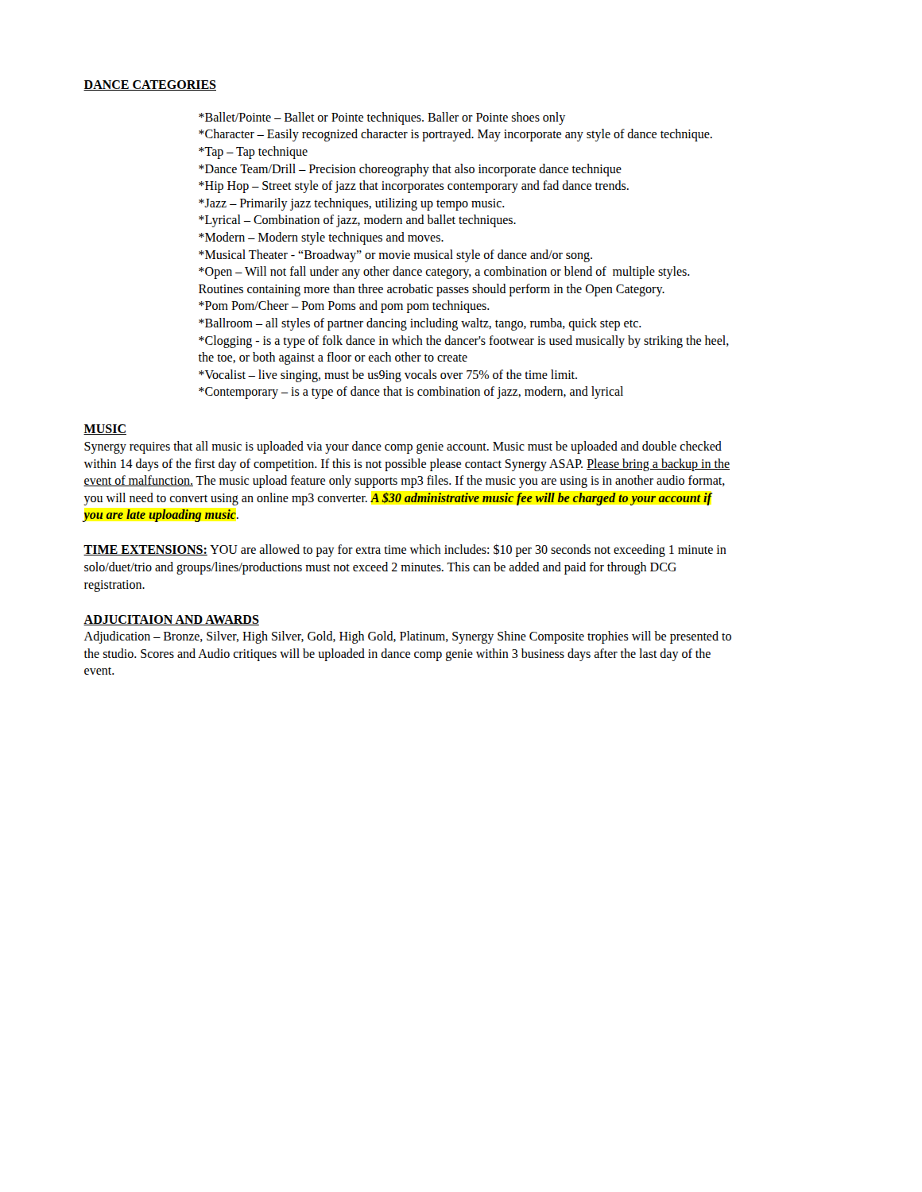DANCE CATEGORIES
*Ballet/Pointe – Ballet or Pointe techniques. Baller or Pointe shoes only
*Character – Easily recognized character is portrayed. May incorporate any style of dance technique.
*Tap – Tap technique
*Dance Team/Drill – Precision choreography that also incorporate dance technique
*Hip Hop – Street style of jazz that incorporates contemporary and fad dance trends.
*Jazz – Primarily jazz techniques, utilizing up tempo music.
*Lyrical – Combination of jazz, modern and ballet techniques.
*Modern – Modern style techniques and moves.
*Musical Theater - “Broadway” or movie musical style of dance and/or song.
*Open – Will not fall under any other dance category, a combination or blend of multiple styles. Routines containing more than three acrobatic passes should perform in the Open Category.
*Pom Pom/Cheer – Pom Poms and pom pom techniques.
*Ballroom – all styles of partner dancing including waltz, tango, rumba, quick step etc.
*Clogging - is a type of folk dance in which the dancer's footwear is used musically by striking the heel, the toe, or both against a floor or each other to create
*Vocalist – live singing, must be us9ing vocals over 75% of the time limit.
*Contemporary – is a type of dance that is combination of jazz, modern, and lyrical
MUSIC
Synergy requires that all music is uploaded via your dance comp genie account. Music must be uploaded and double checked within 14 days of the first day of competition. If this is not possible please contact Synergy ASAP. Please bring a backup in the event of malfunction. The music upload feature only supports mp3 files. If the music you are using is in another audio format, you will need to convert using an online mp3 converter. A $30 administrative music fee will be charged to your account if you are late uploading music.
TIME EXTENSIONS: YOU are allowed to pay for extra time which includes: $10 per 30 seconds not exceeding 1 minute in solo/duet/trio and groups/lines/productions must not exceed 2 minutes. This can be added and paid for through DCG registration.
ADJUCITAION AND AWARDS
Adjudication – Bronze, Silver, High Silver, Gold, High Gold, Platinum, Synergy Shine Composite trophies will be presented to the studio. Scores and Audio critiques will be uploaded in dance comp genie within 3 business days after the last day of the event.